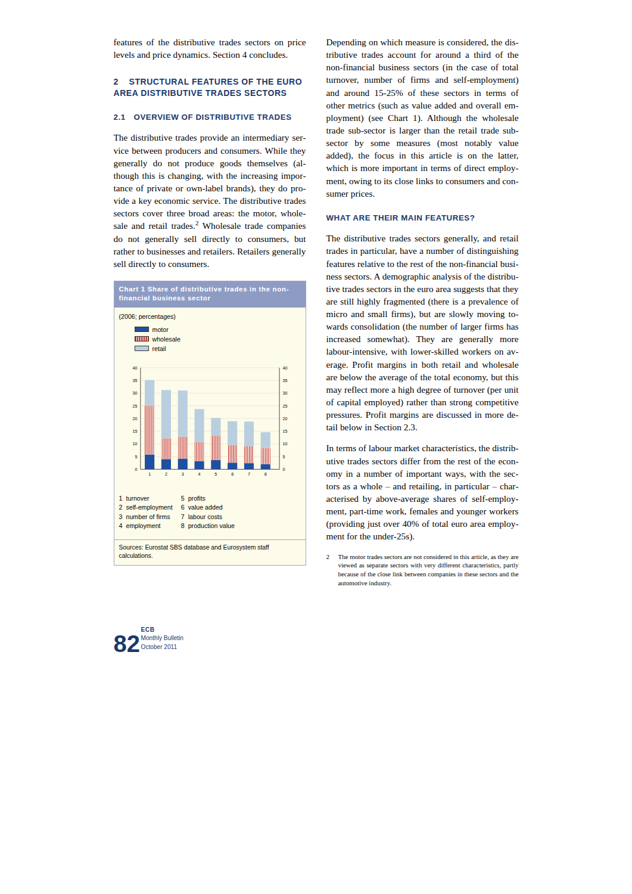features of the distributive trades sectors on price levels and price dynamics. Section 4 concludes.
2 Structural features of the euro area distributive trades sectors
2.1 Overview of distributive trades
The distributive trades provide an intermediary service between producers and consumers. While they generally do not produce goods themselves (although this is changing, with the increasing importance of private or own-label brands), they do provide a key economic service. The distributive trades sectors cover three broad areas: the motor, wholesale and retail trades.2 Wholesale trade companies do not generally sell directly to consumers, but rather to businesses and retailers. Retailers generally sell directly to consumers.
Chart 1 Share of distributive trades in the non-financial business sector
(2006; percentages)
motor
wholesale
retail
0 5 10 15 20 25 30 35 40 0 5 10 15 20 25 30 35 40 Bar 1: turnover motor 5.8, wholesale 19.3, retail 10.0 (total 35.1) 1 2 3 4 5 6 7 8
1turnover
2self-employment
3number of firms
4employment
5profits
6value added
7labour costs
8production value
Sources: Eurostat SBS database and Eurosystem staff calculations.
Depending on which measure is considered, the distributive trades account for around a third of the non-financial business sectors (in the case of total turnover, number of firms and self-employment) and around 15-25% of these sectors in terms of other metrics (such as value added and overall employment) (see Chart 1). Although the wholesale trade sub-sector is larger than the retail trade sub-sector by some measures (most notably value added), the focus in this article is on the latter, which is more important in terms of direct employment, owing to its close links to consumers and consumer prices.
What are their main features?
The distributive trades sectors generally, and retail trades in particular, have a number of distinguishing features relative to the rest of the non-financial business sectors. A demographic analysis of the distributive trades sectors in the euro area suggests that they are still highly fragmented (there is a prevalence of micro and small firms), but are slowly moving towards consolidation (the number of larger firms has increased somewhat). They are generally more labour-intensive, with lower-skilled workers on average. Profit margins in both retail and wholesale are below the average of the total economy, but this may reflect more a high degree of turnover (per unit of capital employed) rather than strong competitive pressures. Profit margins are discussed in more detail below in Section 2.3.
In terms of labour market characteristics, the distributive trades sectors differ from the rest of the economy in a number of important ways, with the sectors as a whole – and retailing, in particular – characterised by above-average shares of self-employment, part-time work, females and younger workers (providing just over 40% of total euro area employment for the under-25s).
2
The motor trades sectors are not considered in this article, as they are viewed as separate sectors with very different characteristics, partly because of the close link between companies in these sectors and the automotive industry.
82
ECB
Monthly Bulletin
October 2011